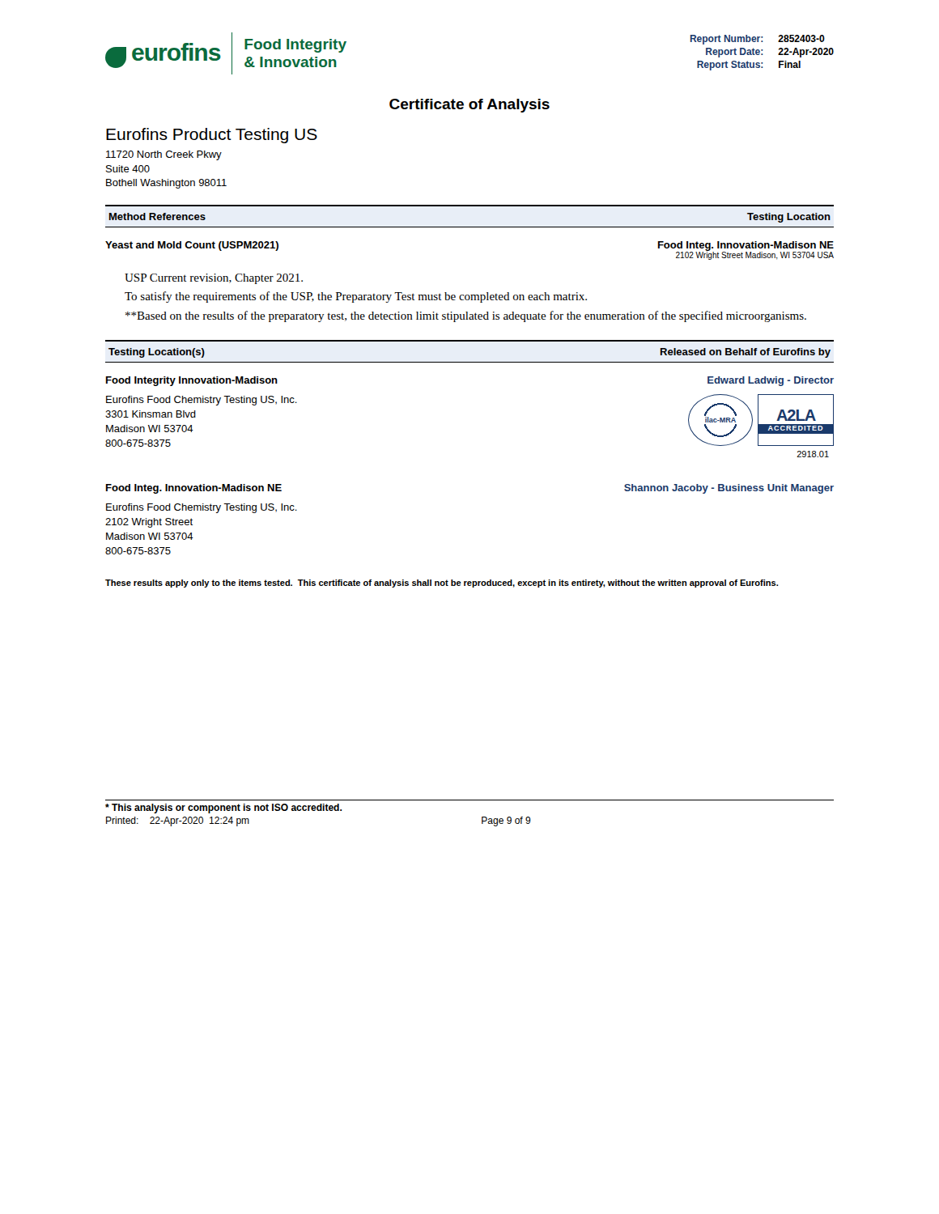eurofins
Food Integrity
& Innovation
| Report Number: | 2852403-0 |
| Report Date: | 22-Apr-2020 |
| Report Status: | Final |
Certificate of Analysis
Eurofins Product Testing US
11720 North Creek Pkwy
Suite 400
Bothell Washington 98011
Method References
Testing Location
Yeast and Mold Count (USPM2021)
Food Integ. Innovation-Madison NE
2102 Wright Street Madison, WI 53704 USA
USP Current revision, Chapter 2021.
To satisfy the requirements of the USP, the Preparatory Test must be completed on each matrix.
**Based on the results of the preparatory test, the detection limit stipulated is adequate for the enumeration of the specified microorganisms.
Testing Location(s)
Released on Behalf of Eurofins by
Food Integrity Innovation-Madison
Eurofins Food Chemistry Testing US, Inc.
3301 Kinsman Blvd
Madison WI 53704
800-675-8375
Edward Ladwig - Director
ilac-MRA
A2LA
ACCREDITED
2918.01
Food Integ. Innovation-Madison NE
Eurofins Food Chemistry Testing US, Inc.
2102 Wright Street
Madison WI 53704
800-675-8375
Shannon Jacoby - Business Unit Manager
These results apply only to the items tested. This certificate of analysis shall not be reproduced, except in its entirety, without the written approval of Eurofins.
* This analysis or component is not ISO accredited.
Printed: 22-Apr-2020 12:24 pm
Page 9 of 9